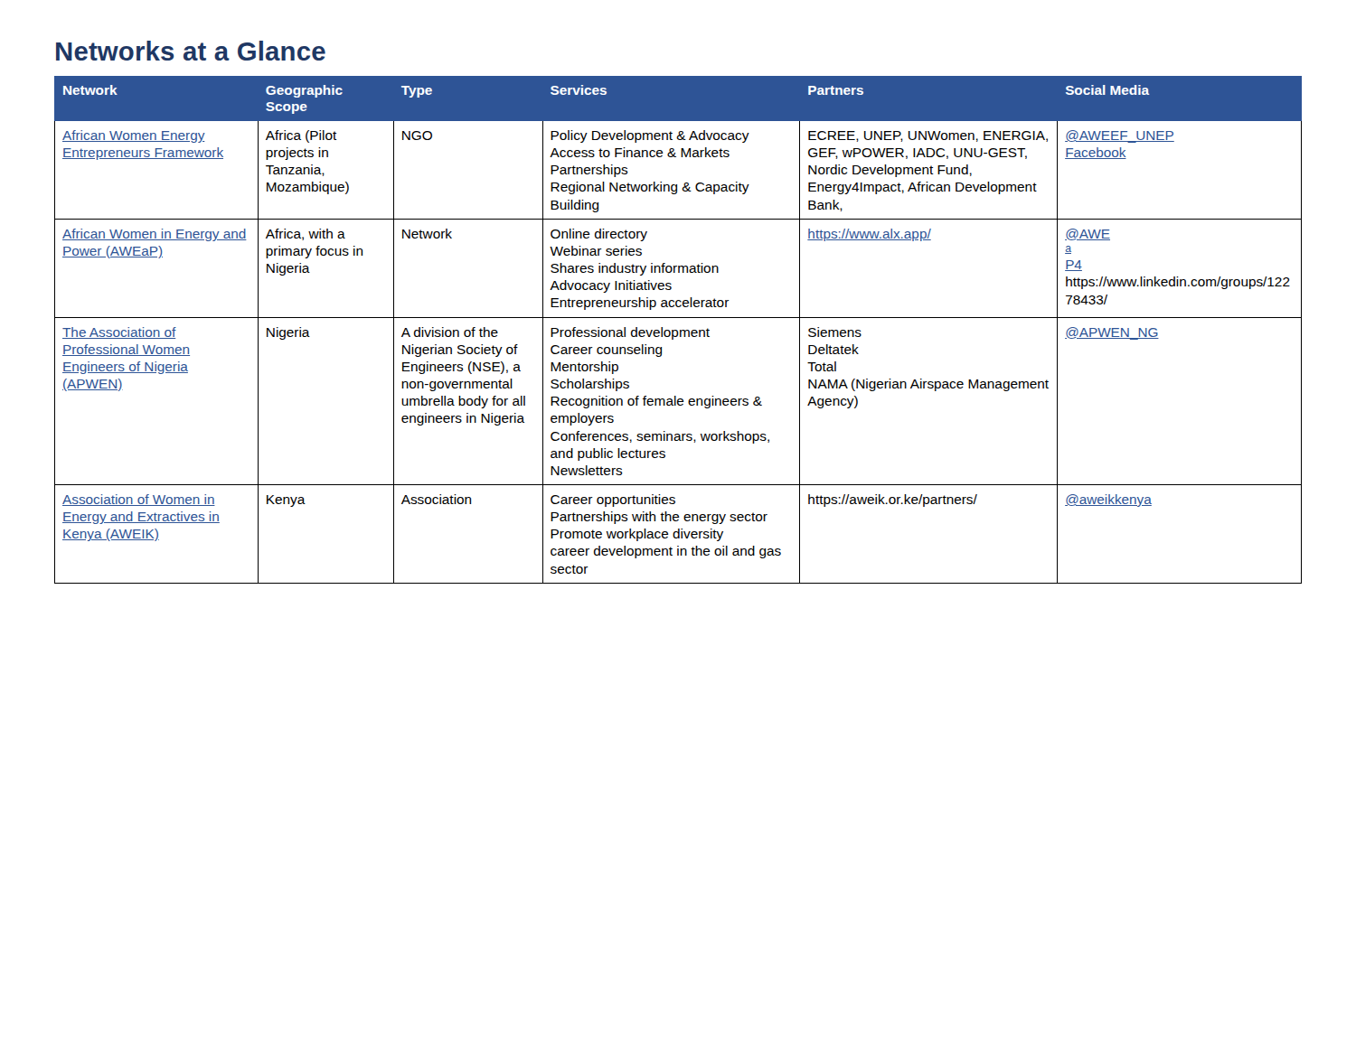Networks at a Glance
| Network | Geographic Scope | Type | Services | Partners | Social Media |
| --- | --- | --- | --- | --- | --- |
| African Women Energy Entrepreneurs Framework | Africa (Pilot projects in Tanzania, Mozambique) | NGO | Policy Development & Advocacy Access to Finance & Markets Partnerships Regional Networking & Capacity Building | ECREE, UNEP, UNWomen, ENERGIA, GEF, wPOWER, IADC, UNU-GEST, Nordic Development Fund, Energy4Impact, African Development Bank, | @AWEEF_UNEP Facebook |
| African Women in Energy and Power (AWEaP) | Africa, with a primary focus in Nigeria | Network | Online directory Webinar series Shares industry information Advocacy Initiatives Entrepreneurship accelerator | https://www.alx.app/ | @AWE a P4 https://www.linkedin.com/groups/12278433/ |
| The Association of Professional Women Engineers of Nigeria (APWEN) | Nigeria | A division of the Nigerian Society of Engineers (NSE), a non-governmental umbrella body for all engineers in Nigeria | Professional development Career counseling Mentorship Scholarships Recognition of female engineers & employers Conferences, seminars, workshops, and public lectures Newsletters | Siemens Deltatek Total NAMA (Nigerian Airspace Management Agency) | @APWEN_NG |
| Association of Women in Energy and Extractives in Kenya (AWEIK) | Kenya | Association | Career opportunities Partnerships with the energy sector Promote workplace diversity career development in the oil and gas sector | https://aweik.or.ke/partners/ | @aweikkenya |